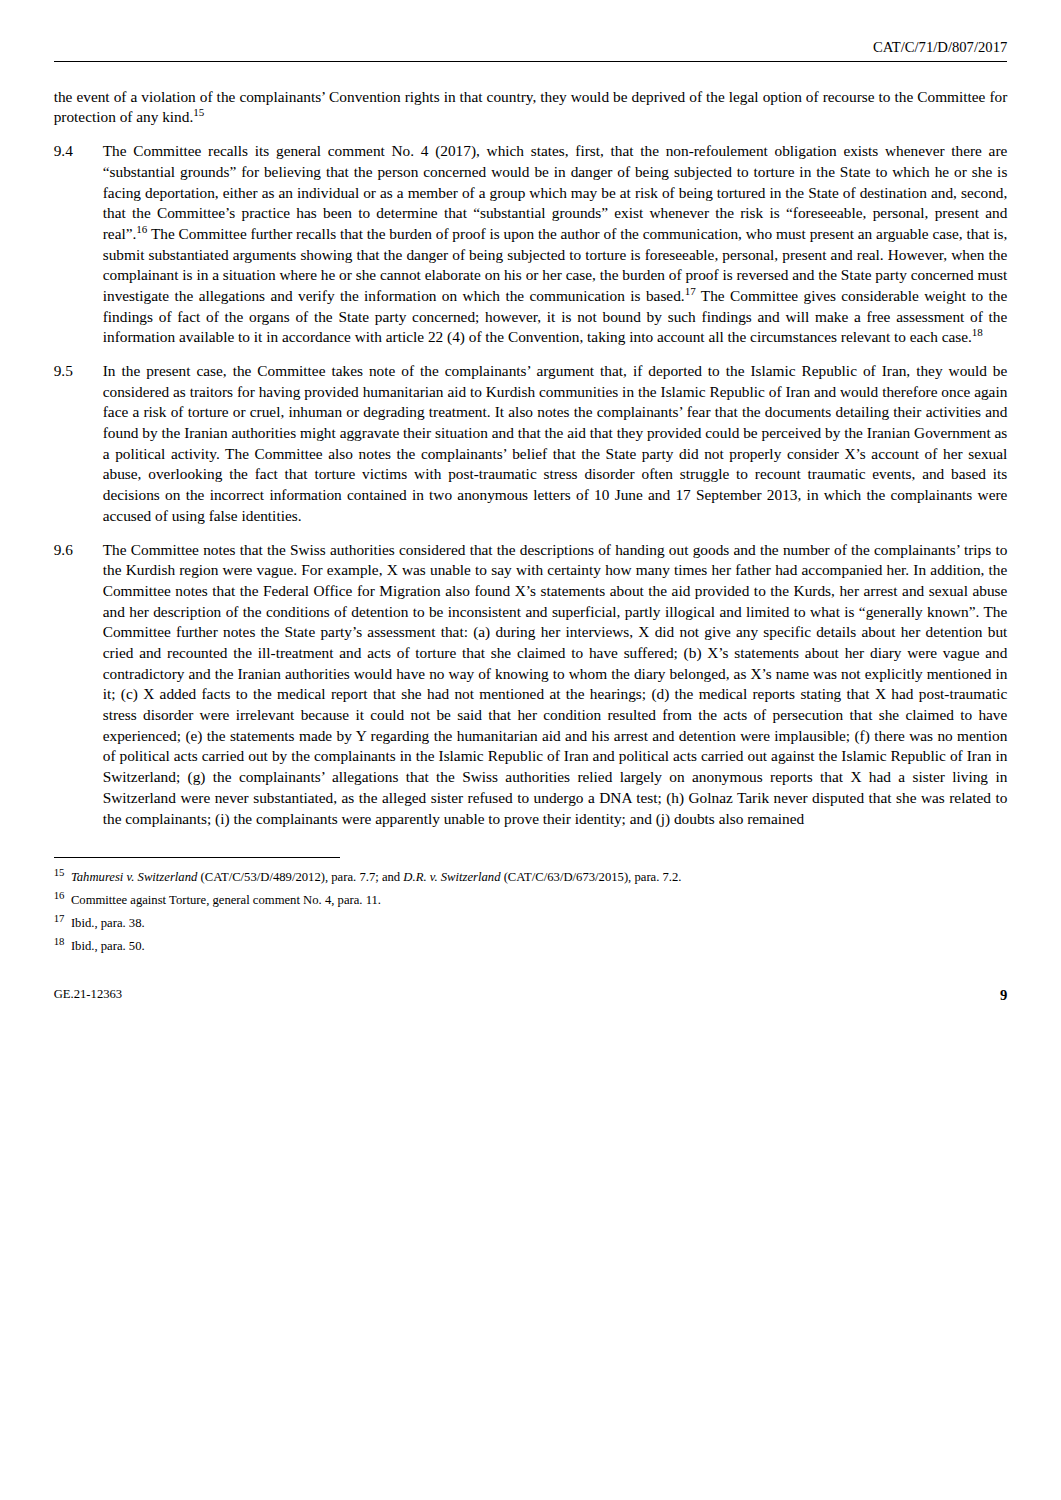CAT/C/71/D/807/2017
the event of a violation of the complainants’ Convention rights in that country, they would be deprived of the legal option of recourse to the Committee for protection of any kind.15
9.4 The Committee recalls its general comment No. 4 (2017), which states, first, that the non-refoulement obligation exists whenever there are “substantial grounds” for believing that the person concerned would be in danger of being subjected to torture in the State to which he or she is facing deportation, either as an individual or as a member of a group which may be at risk of being tortured in the State of destination and, second, that the Committee’s practice has been to determine that “substantial grounds” exist whenever the risk is “foreseeable, personal, present and real”.16 The Committee further recalls that the burden of proof is upon the author of the communication, who must present an arguable case, that is, submit substantiated arguments showing that the danger of being subjected to torture is foreseeable, personal, present and real. However, when the complainant is in a situation where he or she cannot elaborate on his or her case, the burden of proof is reversed and the State party concerned must investigate the allegations and verify the information on which the communication is based.17 The Committee gives considerable weight to the findings of fact of the organs of the State party concerned; however, it is not bound by such findings and will make a free assessment of the information available to it in accordance with article 22 (4) of the Convention, taking into account all the circumstances relevant to each case.18
9.5 In the present case, the Committee takes note of the complainants’ argument that, if deported to the Islamic Republic of Iran, they would be considered as traitors for having provided humanitarian aid to Kurdish communities in the Islamic Republic of Iran and would therefore once again face a risk of torture or cruel, inhuman or degrading treatment. It also notes the complainants’ fear that the documents detailing their activities and found by the Iranian authorities might aggravate their situation and that the aid that they provided could be perceived by the Iranian Government as a political activity. The Committee also notes the complainants’ belief that the State party did not properly consider X’s account of her sexual abuse, overlooking the fact that torture victims with post-traumatic stress disorder often struggle to recount traumatic events, and based its decisions on the incorrect information contained in two anonymous letters of 10 June and 17 September 2013, in which the complainants were accused of using false identities.
9.6 The Committee notes that the Swiss authorities considered that the descriptions of handing out goods and the number of the complainants’ trips to the Kurdish region were vague. For example, X was unable to say with certainty how many times her father had accompanied her. In addition, the Committee notes that the Federal Office for Migration also found X’s statements about the aid provided to the Kurds, her arrest and sexual abuse and her description of the conditions of detention to be inconsistent and superficial, partly illogical and limited to what is “generally known”. The Committee further notes the State party’s assessment that: (a) during her interviews, X did not give any specific details about her detention but cried and recounted the ill-treatment and acts of torture that she claimed to have suffered; (b) X’s statements about her diary were vague and contradictory and the Iranian authorities would have no way of knowing to whom the diary belonged, as X’s name was not explicitly mentioned in it; (c) X added facts to the medical report that she had not mentioned at the hearings; (d) the medical reports stating that X had post-traumatic stress disorder were irrelevant because it could not be said that her condition resulted from the acts of persecution that she claimed to have experienced; (e) the statements made by Y regarding the humanitarian aid and his arrest and detention were implausible; (f) there was no mention of political acts carried out by the complainants in the Islamic Republic of Iran and political acts carried out against the Islamic Republic of Iran in Switzerland; (g) the complainants’ allegations that the Swiss authorities relied largely on anonymous reports that X had a sister living in Switzerland were never substantiated, as the alleged sister refused to undergo a DNA test; (h) Golnaz Tarik never disputed that she was related to the complainants; (i) the complainants were apparently unable to prove their identity; and (j) doubts also remained
15 Tahmuresi v. Switzerland (CAT/C/53/D/489/2012), para. 7.7; and D.R. v. Switzerland (CAT/C/63/D/673/2015), para. 7.2.
16 Committee against Torture, general comment No. 4, para. 11.
17 Ibid., para. 38.
18 Ibid., para. 50.
GE.21-12363 9